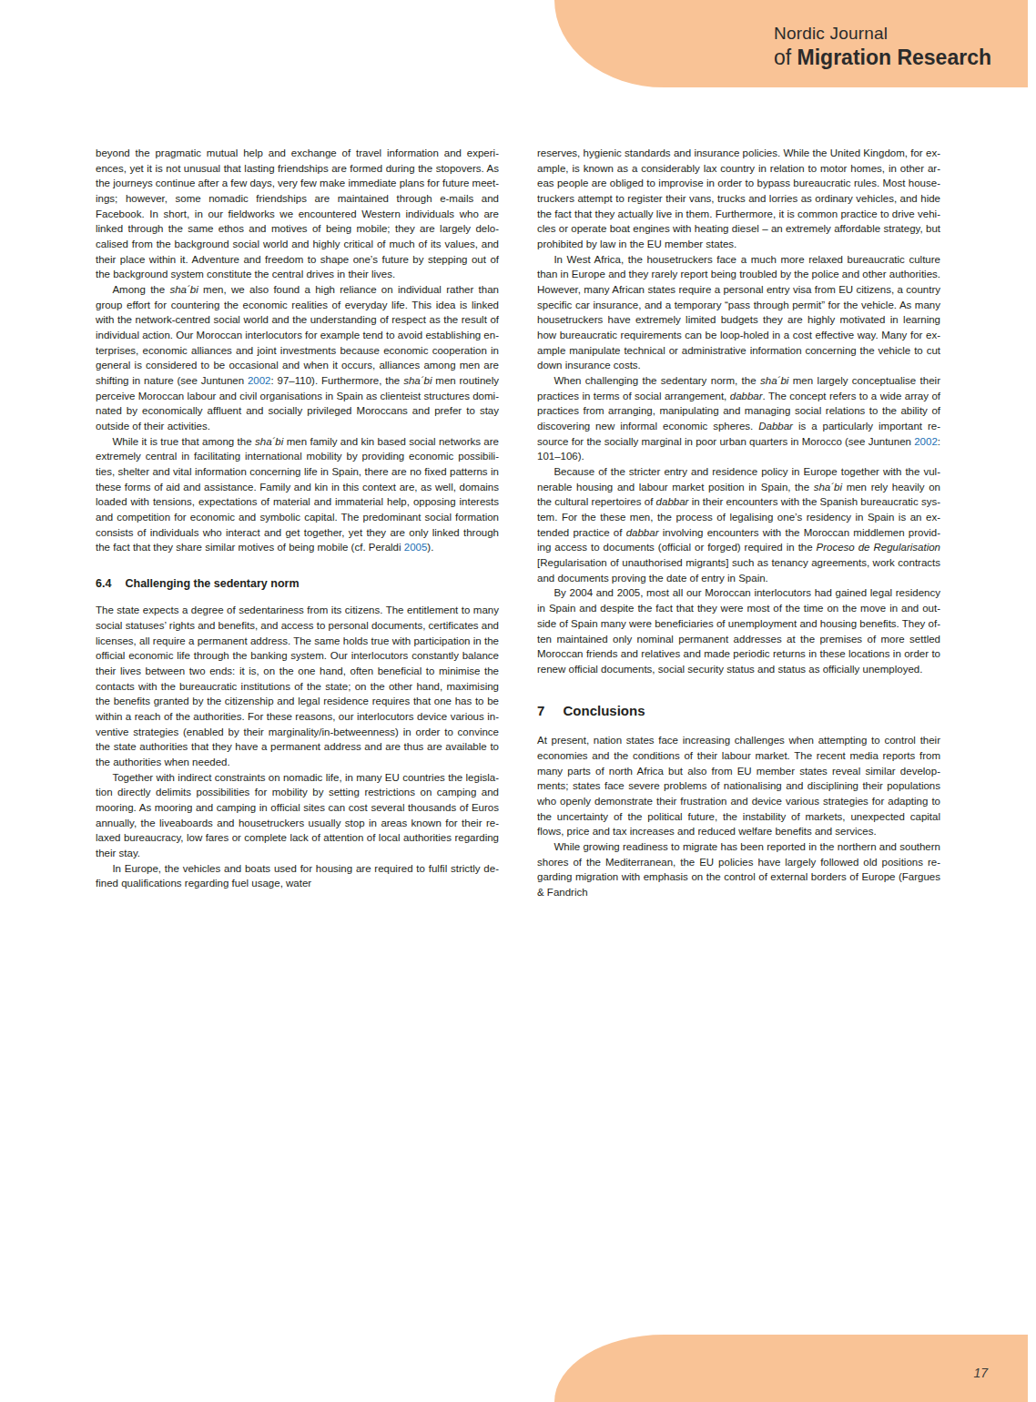Nordic Journal
of Migration Research
beyond the pragmatic mutual help and exchange of travel information and experiences, yet it is not unusual that lasting friendships are formed during the stopovers. As the journeys continue after a few days, very few make immediate plans for future meetings; however, some nomadic friendships are maintained through e-mails and Facebook. In short, in our fieldworks we encountered Western individuals who are linked through the same ethos and motives of being mobile; they are largely delocalised from the background social world and highly critical of much of its values, and their place within it. Adventure and freedom to shape one’s future by stepping out of the background system constitute the central drives in their lives.
Among the sha´bi men, we also found a high reliance on individual rather than group effort for countering the economic realities of everyday life. This idea is linked with the network-centred social world and the understanding of respect as the result of individual action. Our Moroccan interlocutors for example tend to avoid establishing enterprises, economic alliances and joint investments because economic cooperation in general is considered to be occasional and when it occurs, alliances among men are shifting in nature (see Juntunen 2002: 97–110). Furthermore, the sha´bi men routinely perceive Moroccan labour and civil organisations in Spain as clienteist structures dominated by economically affluent and socially privileged Moroccans and prefer to stay outside of their activities.
While it is true that among the sha´bi men family and kin based social networks are extremely central in facilitating international mobility by providing economic possibilities, shelter and vital information concerning life in Spain, there are no fixed patterns in these forms of aid and assistance. Family and kin in this context are, as well, domains loaded with tensions, expectations of material and immaterial help, opposing interests and competition for economic and symbolic capital. The predominant social formation consists of individuals who interact and get together, yet they are only linked through the fact that they share similar motives of being mobile (cf. Peraldi 2005).
6.4 Challenging the sedentary norm
The state expects a degree of sedentariness from its citizens. The entitlement to many social statuses’ rights and benefits, and access to personal documents, certificates and licenses, all require a permanent address. The same holds true with participation in the official economic life through the banking system. Our interlocutors constantly balance their lives between two ends: it is, on the one hand, often beneficial to minimise the contacts with the bureaucratic institutions of the state; on the other hand, maximising the benefits granted by the citizenship and legal residence requires that one has to be within a reach of the authorities. For these reasons, our interlocutors device various inventive strategies (enabled by their marginality/in-betweenness) in order to convince the state authorities that they have a permanent address and are thus are available to the authorities when needed.
Together with indirect constraints on nomadic life, in many EU countries the legislation directly delimits possibilities for mobility by setting restrictions on camping and mooring. As mooring and camping in official sites can cost several thousands of Euros annually, the liveaboards and housetruckers usually stop in areas known for their relaxed bureaucracy, low fares or complete lack of attention of local authorities regarding their stay.
In Europe, the vehicles and boats used for housing are required to fulfil strictly defined qualifications regarding fuel usage, water
reserves, hygienic standards and insurance policies. While the United Kingdom, for example, is known as a considerably lax country in relation to motor homes, in other areas people are obliged to improvise in order to bypass bureaucratic rules. Most housetruckers attempt to register their vans, trucks and lorries as ordinary vehicles, and hide the fact that they actually live in them. Furthermore, it is common practice to drive vehicles or operate boat engines with heating diesel – an extremely affordable strategy, but prohibited by law in the EU member states.
In West Africa, the housetruckers face a much more relaxed bureaucratic culture than in Europe and they rarely report being troubled by the police and other authorities. However, many African states require a personal entry visa from EU citizens, a country specific car insurance, and a temporary “pass through permit” for the vehicle. As many housetruckers have extremely limited budgets they are highly motivated in learning how bureaucratic requirements can be loop-holed in a cost effective way. Many for example manipulate technical or administrative information concerning the vehicle to cut down insurance costs.
When challenging the sedentary norm, the sha´bi men largely conceptualise their practices in terms of social arrangement, dabbar. The concept refers to a wide array of practices from arranging, manipulating and managing social relations to the ability of discovering new informal economic spheres. Dabbar is a particularly important resource for the socially marginal in poor urban quarters in Morocco (see Juntunen 2002: 101–106).
Because of the stricter entry and residence policy in Europe together with the vulnerable housing and labour market position in Spain, the sha´bi men rely heavily on the cultural repertoires of dabbar in their encounters with the Spanish bureaucratic system. For the these men, the process of legalising one’s residency in Spain is an extended practice of dabbar involving encounters with the Moroccan middlemen providing access to documents (official or forged) required in the Proceso de Regularisation [Regularisation of unauthorised migrants] such as tenancy agreements, work contracts and documents proving the date of entry in Spain.
By 2004 and 2005, most all our Moroccan interlocutors had gained legal residency in Spain and despite the fact that they were most of the time on the move in and outside of Spain many were beneficiaries of unemployment and housing benefits. They often maintained only nominal permanent addresses at the premises of more settled Moroccan friends and relatives and made periodic returns in these locations in order to renew official documents, social security status and status as officially unemployed.
7 Conclusions
At present, nation states face increasing challenges when attempting to control their economies and the conditions of their labour market. The recent media reports from many parts of north Africa but also from EU member states reveal similar developments; states face severe problems of nationalising and disciplining their populations who openly demonstrate their frustration and device various strategies for adapting to the uncertainty of the political future, the instability of markets, unexpected capital flows, price and tax increases and reduced welfare benefits and services.
While growing readiness to migrate has been reported in the northern and southern shores of the Mediterranean, the EU policies have largely followed old positions regarding migration with emphasis on the control of external borders of Europe (Fargues & Fandrich
17